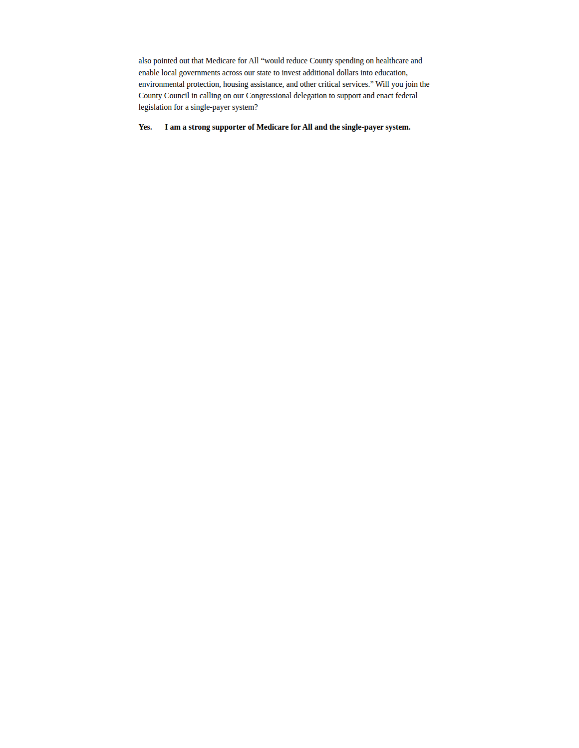also pointed out that Medicare for All “would reduce County spending on healthcare and enable local governments across our state to invest additional dollars into education, environmental protection, housing assistance, and other critical services.” Will you join the County Council in calling on our Congressional delegation to support and enact federal legislation for a single-payer system?
Yes. I am a strong supporter of Medicare for All and the single-payer system.